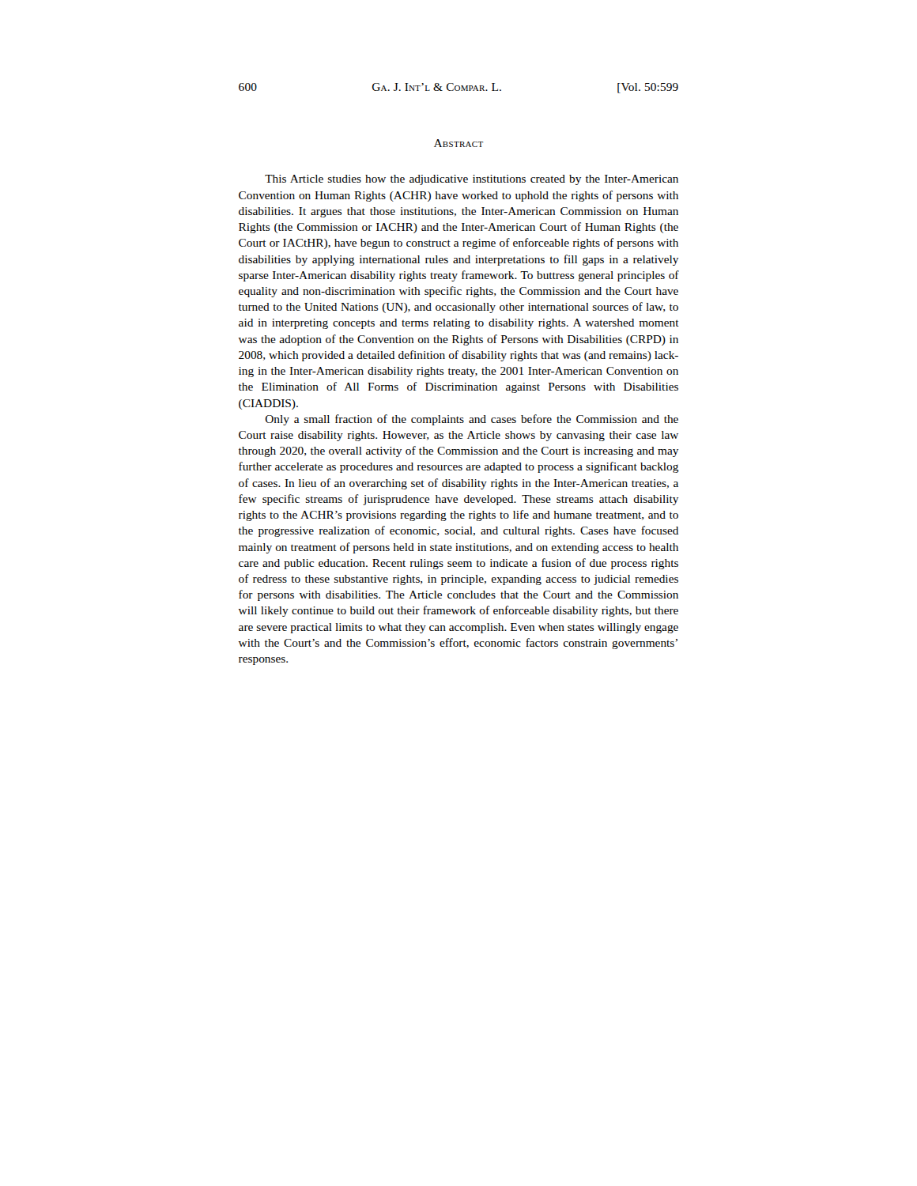600 Ga. J. Int’l & Compar. L. [Vol. 50:599
Abstract
This Article studies how the adjudicative institutions created by the Inter-American Convention on Human Rights (ACHR) have worked to uphold the rights of persons with disabilities. It argues that those institutions, the Inter-American Commission on Human Rights (the Commission or IACHR) and the Inter-American Court of Human Rights (the Court or IACtHR), have begun to construct a regime of enforceable rights of persons with disabilities by applying international rules and interpretations to fill gaps in a relatively sparse Inter-American disability rights treaty framework. To buttress general principles of equality and non-discrimination with specific rights, the Commission and the Court have turned to the United Nations (UN), and occasionally other international sources of law, to aid in interpreting concepts and terms relating to disability rights. A watershed moment was the adoption of the Convention on the Rights of Persons with Disabilities (CRPD) in 2008, which provided a detailed definition of disability rights that was (and remains) lacking in the Inter-American disability rights treaty, the 2001 Inter-American Convention on the Elimination of All Forms of Discrimination against Persons with Disabilities (CIADDIS).
Only a small fraction of the complaints and cases before the Commission and the Court raise disability rights. However, as the Article shows by canvasing their case law through 2020, the overall activity of the Commission and the Court is increasing and may further accelerate as procedures and resources are adapted to process a significant backlog of cases. In lieu of an overarching set of disability rights in the Inter-American treaties, a few specific streams of jurisprudence have developed. These streams attach disability rights to the ACHR’s provisions regarding the rights to life and humane treatment, and to the progressive realization of economic, social, and cultural rights. Cases have focused mainly on treatment of persons held in state institutions, and on extending access to health care and public education. Recent rulings seem to indicate a fusion of due process rights of redress to these substantive rights, in principle, expanding access to judicial remedies for persons with disabilities. The Article concludes that the Court and the Commission will likely continue to build out their framework of enforceable disability rights, but there are severe practical limits to what they can accomplish. Even when states willingly engage with the Court’s and the Commission’s effort, economic factors constrain governments’ responses.